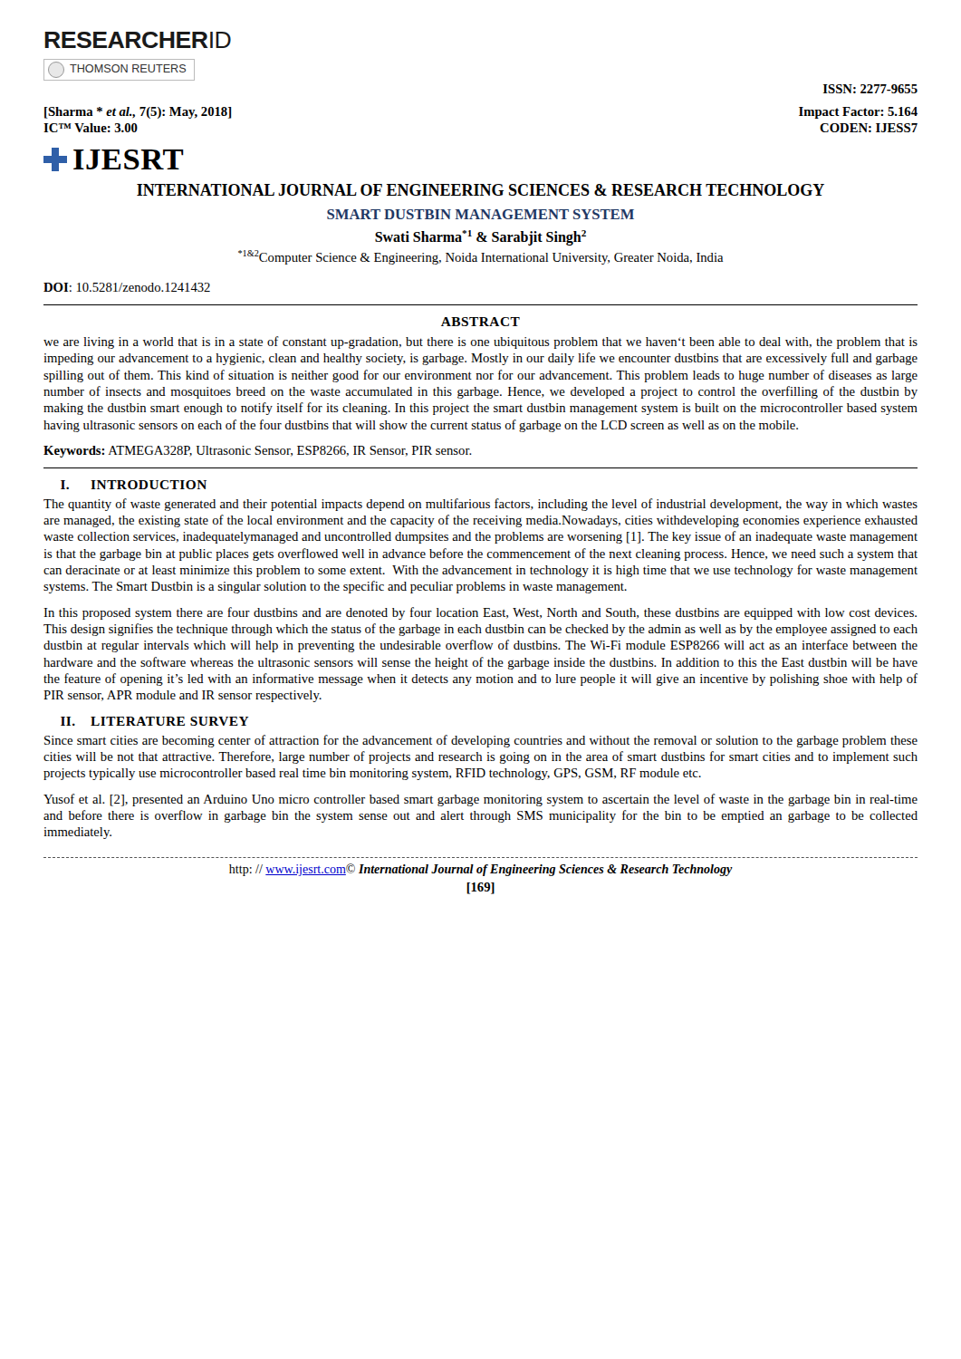RESEARCHERID
THOMSON REUTERS
ISSN: 2277-9655
| [Sharma * et al., 7(5): May, 2018] | Impact Factor: 5.164 |
| IC™ Value: 3.00 | CODEN: IJESS7 |
IJESRT
INTERNATIONAL JOURNAL OF ENGINEERING SCIENCES & RESEARCH TECHNOLOGY
SMART DUSTBIN MANAGEMENT SYSTEM
Swati Sharma*1 & Sarabjit Singh2
*1&2Computer Science & Engineering, Noida International University, Greater Noida, India
DOI: 10.5281/zenodo.1241432
ABSTRACT
we are living in a world that is in a state of constant up-gradation, but there is one ubiquitous problem that we haven‘t been able to deal with, the problem that is impeding our advancement to a hygienic, clean and healthy society, is garbage. Mostly in our daily life we encounter dustbins that are excessively full and garbage spilling out of them. This kind of situation is neither good for our environment nor for our advancement. This problem leads to huge number of diseases as large number of insects and mosquitoes breed on the waste accumulated in this garbage. Hence, we developed a project to control the overfilling of the dustbin by making the dustbin smart enough to notify itself for its cleaning. In this project the smart dustbin management system is built on the microcontroller based system having ultrasonic sensors on each of the four dustbins that will show the current status of garbage on the LCD screen as well as on the mobile.
Keywords: ATMEGA328P, Ultrasonic Sensor, ESP8266, IR Sensor, PIR sensor.
I. INTRODUCTION
The quantity of waste generated and their potential impacts depend on multifarious factors, including the level of industrial development, the way in which wastes are managed, the existing state of the local environment and the capacity of the receiving media.Nowadays, cities withdeveloping economies experience exhausted waste collection services, inadequatelymanaged and uncontrolled dumpsites and the problems are worsening [1]. The key issue of an inadequate waste management is that the garbage bin at public places gets overflowed well in advance before the commencement of the next cleaning process. Hence, we need such a system that can deracinate or at least minimize this problem to some extent. With the advancement in technology it is high time that we use technology for waste management systems. The Smart Dustbin is a singular solution to the specific and peculiar problems in waste management.
In this proposed system there are four dustbins and are denoted by four location East, West, North and South, these dustbins are equipped with low cost devices. This design signifies the technique through which the status of the garbage in each dustbin can be checked by the admin as well as by the employee assigned to each dustbin at regular intervals which will help in preventing the undesirable overflow of dustbins. The Wi-Fi module ESP8266 will act as an interface between the hardware and the software whereas the ultrasonic sensors will sense the height of the garbage inside the dustbins. In addition to this the East dustbin will be have the feature of opening it’s led with an informative message when it detects any motion and to lure people it will give an incentive by polishing shoe with help of PIR sensor, APR module and IR sensor respectively.
II. LITERATURE SURVEY
Since smart cities are becoming center of attraction for the advancement of developing countries and without the removal or solution to the garbage problem these cities will be not that attractive. Therefore, large number of projects and research is going on in the area of smart dustbins for smart cities and to implement such projects typically use microcontroller based real time bin monitoring system, RFID technology, GPS, GSM, RF module etc.
Yusof et al. [2], presented an Arduino Uno micro controller based smart garbage monitoring system to ascertain the level of waste in the garbage bin in real-time and before there is overflow in garbage bin the system sense out and alert through SMS municipality for the bin to be emptied an garbage to be collected immediately.
http: // www.ijesrt.com© International Journal of Engineering Sciences & Research Technology
[169]